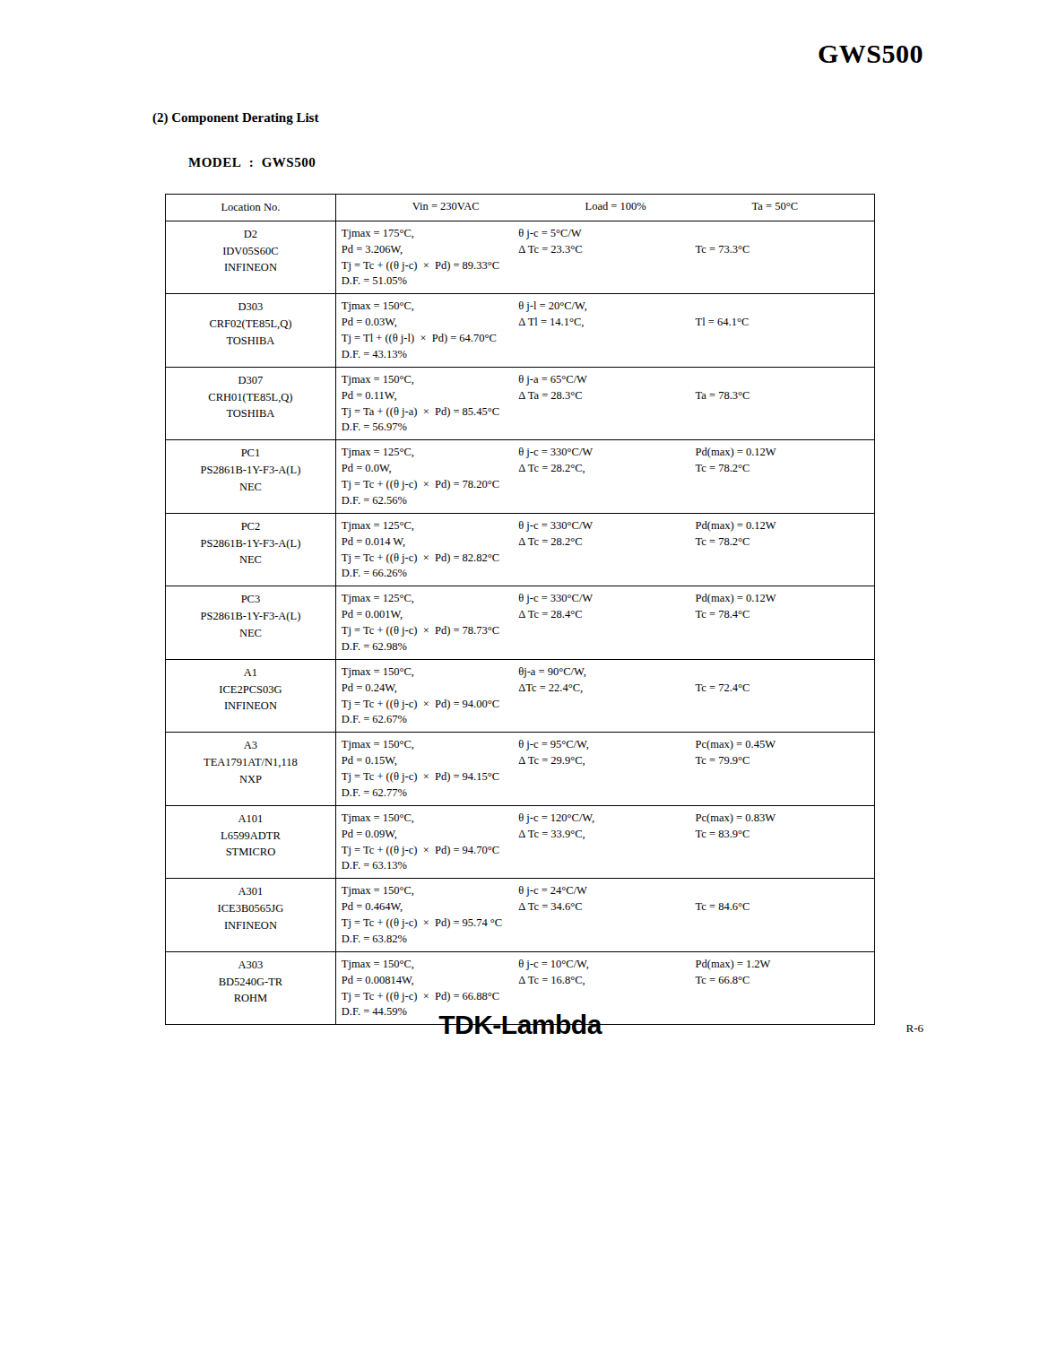GWS500
(2) Component Derating List
MODEL : GWS500
| Location No. | Vin = 230VAC Load = 100% Ta = 50°C |
| D2 IDV05S60C INFINEON | Tjmax = 175°C, θ j-c = 5°C/W Pd = 3.206W, Δ Tc = 23.3°C Tc = 73.3°C Tj = Tc + ((θ j-c) × Pd) = 89.33°C D.F. = 51.05% |
| D303 CRF02(TE85L,Q) TOSHIBA | Tjmax = 150°C, θ j-l = 20°C/W, Pd = 0.03W, Δ Tl = 14.1°C, Tl = 64.1°C Tj = Tl + ((θ j-l) × Pd) = 64.70°C D.F. = 43.13% |
| D307 CRH01(TE85L,Q) TOSHIBA | Tjmax = 150°C, θ j-a = 65°C/W Pd = 0.11W, Δ Ta = 28.3°C Ta = 78.3°C Tj = Ta + ((θ j-a) × Pd) = 85.45°C D.F. = 56.97% |
| PC1 PS2861B-1Y-F3-A(L) NEC | Tjmax = 125°C, θ j-c = 330°C/W Pd(max) = 0.12W Pd = 0.0W, Δ Tc = 28.2°C, Tc = 78.2°C Tj = Tc + ((θ j-c) × Pd) = 78.20°C D.F. = 62.56% |
| PC2 PS2861B-1Y-F3-A(L) NEC | Tjmax = 125°C, θ j-c = 330°C/W Pd(max) = 0.12W Pd = 0.014 W, Δ Tc = 28.2°C Tc = 78.2°C Tj = Tc + ((θ j-c) × Pd) = 82.82°C D.F. = 66.26% |
| PC3 PS2861B-1Y-F3-A(L) NEC | Tjmax = 125°C, θ j-c = 330°C/W Pd(max) = 0.12W Pd = 0.001W, Δ Tc = 28.4°C Tc = 78.4°C Tj = Tc + ((θ j-c) × Pd) = 78.73°C D.F. = 62.98% |
| A1 ICE2PCS03G INFINEON | Tjmax = 150°C, θj-a = 90°C/W, Pd = 0.24W, ΔTc = 22.4°C, Tc = 72.4°C Tj = Tc + ((θ j-c) × Pd) = 94.00°C D.F. = 62.67% |
| A3 TEA1791AT/N1,118 NXP | Tjmax = 150°C, θ j-c = 95°C/W, Pc(max) = 0.45W Pd = 0.15W, Δ Tc = 29.9°C, Tc = 79.9°C Tj = Tc + ((θ j-c) × Pd) = 94.15°C D.F. = 62.77% |
| A101 L6599ADTR STMICRO | Tjmax = 150°C, θ j-c = 120°C/W, Pc(max) = 0.83W Pd = 0.09W, Δ Tc = 33.9°C, Tc = 83.9°C Tj = Tc + ((θ j-c) × Pd) = 94.70°C D.F. = 63.13% |
| A301 ICE3B0565JG INFINEON | Tjmax = 150°C, θ j-c = 24°C/W Pd = 0.464W, Δ Tc = 34.6°C Tc = 84.6°C Tj = Tc + ((θ j-c) × Pd) = 95.74 °C D.F. = 63.82% |
| A303 BD5240G-TR ROHM | Tjmax = 150°C, θ j-c = 10°C/W, Pd(max) = 1.2W Pd = 0.00814W, Δ Tc = 16.8°C, Tc = 66.8°C Tj = Tc + ((θ j-c) × Pd) = 66.88°C D.F. = 44.59% |
TDK-Lambda
R-6